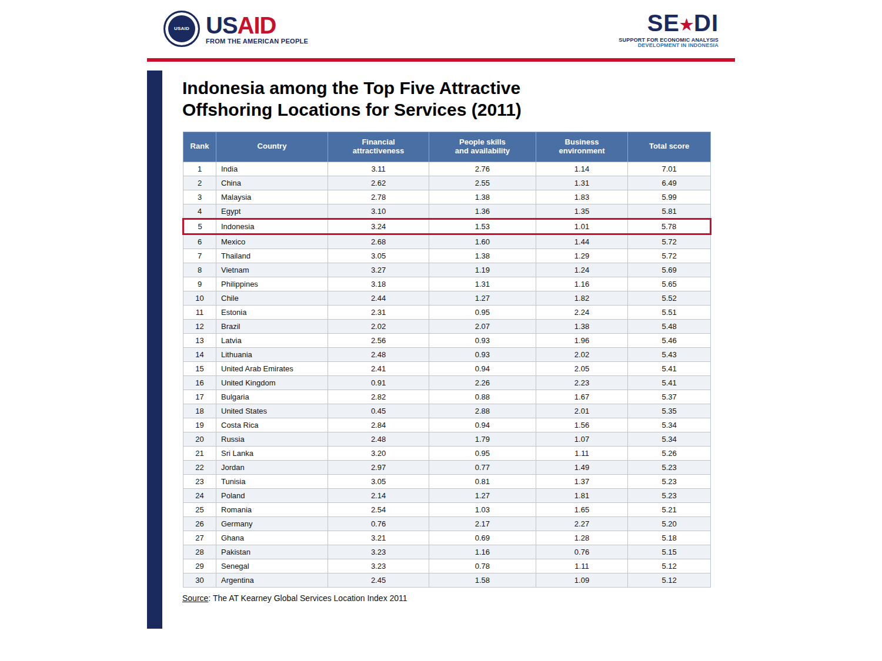USAID
US AID
FROM THE AMERICAN PEOPLE
SE★DI
SUPPORT FOR ECONOMIC ANALYSIS
DEVELOPMENT IN INDONESIA
Indonesia among the Top Five Attractive
Offshoring Locations for Services (2011)
| Rank | Country | Financial attractiveness | People skills and availability | Business environment | Total score |
| --- | --- | --- | --- | --- | --- |
| 1 | India | 3.11 | 2.76 | 1.14 | 7.01 |
| 2 | China | 2.62 | 2.55 | 1.31 | 6.49 |
| 3 | Malaysia | 2.78 | 1.38 | 1.83 | 5.99 |
| 4 | Egypt | 3.10 | 1.36 | 1.35 | 5.81 |
| 5 | Indonesia | 3.24 | 1.53 | 1.01 | 5.78 |
| 6 | Mexico | 2.68 | 1.60 | 1.44 | 5.72 |
| 7 | Thailand | 3.05 | 1.38 | 1.29 | 5.72 |
| 8 | Vietnam | 3.27 | 1.19 | 1.24 | 5.69 |
| 9 | Philippines | 3.18 | 1.31 | 1.16 | 5.65 |
| 10 | Chile | 2.44 | 1.27 | 1.82 | 5.52 |
| 11 | Estonia | 2.31 | 0.95 | 2.24 | 5.51 |
| 12 | Brazil | 2.02 | 2.07 | 1.38 | 5.48 |
| 13 | Latvia | 2.56 | 0.93 | 1.96 | 5.46 |
| 14 | Lithuania | 2.48 | 0.93 | 2.02 | 5.43 |
| 15 | United Arab Emirates | 2.41 | 0.94 | 2.05 | 5.41 |
| 16 | United Kingdom | 0.91 | 2.26 | 2.23 | 5.41 |
| 17 | Bulgaria | 2.82 | 0.88 | 1.67 | 5.37 |
| 18 | United States | 0.45 | 2.88 | 2.01 | 5.35 |
| 19 | Costa Rica | 2.84 | 0.94 | 1.56 | 5.34 |
| 20 | Russia | 2.48 | 1.79 | 1.07 | 5.34 |
| 21 | Sri Lanka | 3.20 | 0.95 | 1.11 | 5.26 |
| 22 | Jordan | 2.97 | 0.77 | 1.49 | 5.23 |
| 23 | Tunisia | 3.05 | 0.81 | 1.37 | 5.23 |
| 24 | Poland | 2.14 | 1.27 | 1.81 | 5.23 |
| 25 | Romania | 2.54 | 1.03 | 1.65 | 5.21 |
| 26 | Germany | 0.76 | 2.17 | 2.27 | 5.20 |
| 27 | Ghana | 3.21 | 0.69 | 1.28 | 5.18 |
| 28 | Pakistan | 3.23 | 1.16 | 0.76 | 5.15 |
| 29 | Senegal | 3.23 | 0.78 | 1.11 | 5.12 |
| 30 | Argentina | 2.45 | 1.58 | 1.09 | 5.12 |
Source: The AT Kearney Global Services Location Index 2011